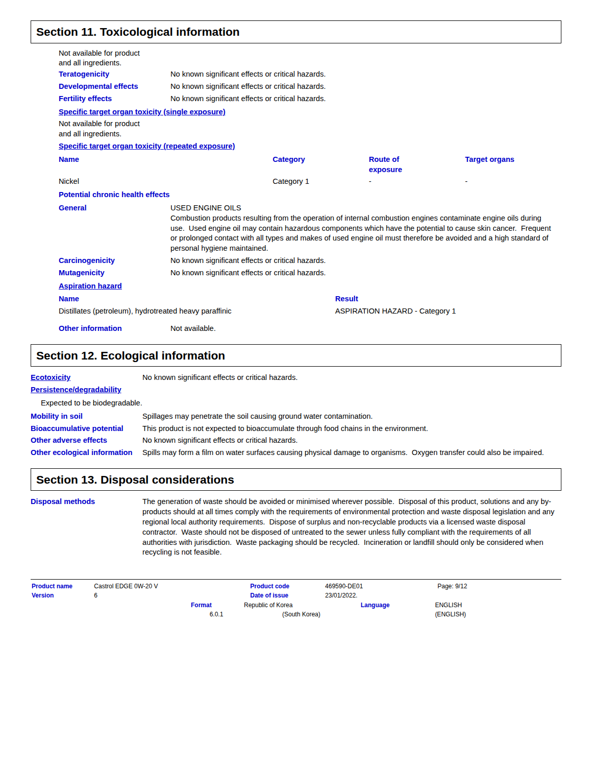Section 11. Toxicological information
Not available for product
and all ingredients.
| Teratogenicity | No known significant effects or critical hazards. |
| Developmental effects | No known significant effects or critical hazards. |
| Fertility effects | No known significant effects or critical hazards. |
Specific target organ toxicity (single exposure)
Not available for product
and all ingredients.
Specific target organ toxicity (repeated exposure)
| Name | Category | Route of exposure | Target organs |
| Nickel | Category 1 | - | - |
Potential chronic health effects
| General | USED ENGINE OILS Combustion products resulting from the operation of internal combustion engines contaminate engine oils during use. Used engine oil may contain hazardous components which have the potential to cause skin cancer. Frequent or prolonged contact with all types and makes of used engine oil must therefore be avoided and a high standard of personal hygiene maintained. |
| Carcinogenicity | No known significant effects or critical hazards. |
| Mutagenicity | No known significant effects or critical hazards. |
Aspiration hazard
| Name | Result |
| Distillates (petroleum), hydrotreated heavy paraffinic | ASPIRATION HAZARD - Category 1 |
| Other information | Not available. |
Section 12. Ecological information
| Ecotoxicity | No known significant effects or critical hazards. |
| Persistence/degradability | |
Expected to be biodegradable.
| Mobility in soil | Spillages may penetrate the soil causing ground water contamination. |
| Bioaccumulative potential | This product is not expected to bioaccumulate through food chains in the environment. |
| Other adverse effects | No known significant effects or critical hazards. |
| Other ecological information | Spills may form a film on water surfaces causing physical damage to organisms. Oxygen transfer could also be impaired. |
Section 13. Disposal considerations
| Disposal methods | The generation of waste should be avoided or minimised wherever possible. Disposal of this product, solutions and any by-products should at all times comply with the requirements of environmental protection and waste disposal legislation and any regional local authority requirements. Dispose of surplus and non-recyclable products via a licensed waste disposal contractor. Waste should not be disposed of untreated to the sewer unless fully compliant with the requirements of all authorities with jurisdiction. Waste packaging should be recycled. Incineration or landfill should only be considered when recycling is not feasible. |
| Product name | Castrol EDGE 0W-20 V | Product code | 469590-DE01 | Page: 9/12 |
| Version | 6 | Date of issue | 23/01/2022. | |
| | | Format | Republic of Korea | Language | ENGLISH |
| | | 6.0.1 | (South Korea) | | (ENGLISH) |